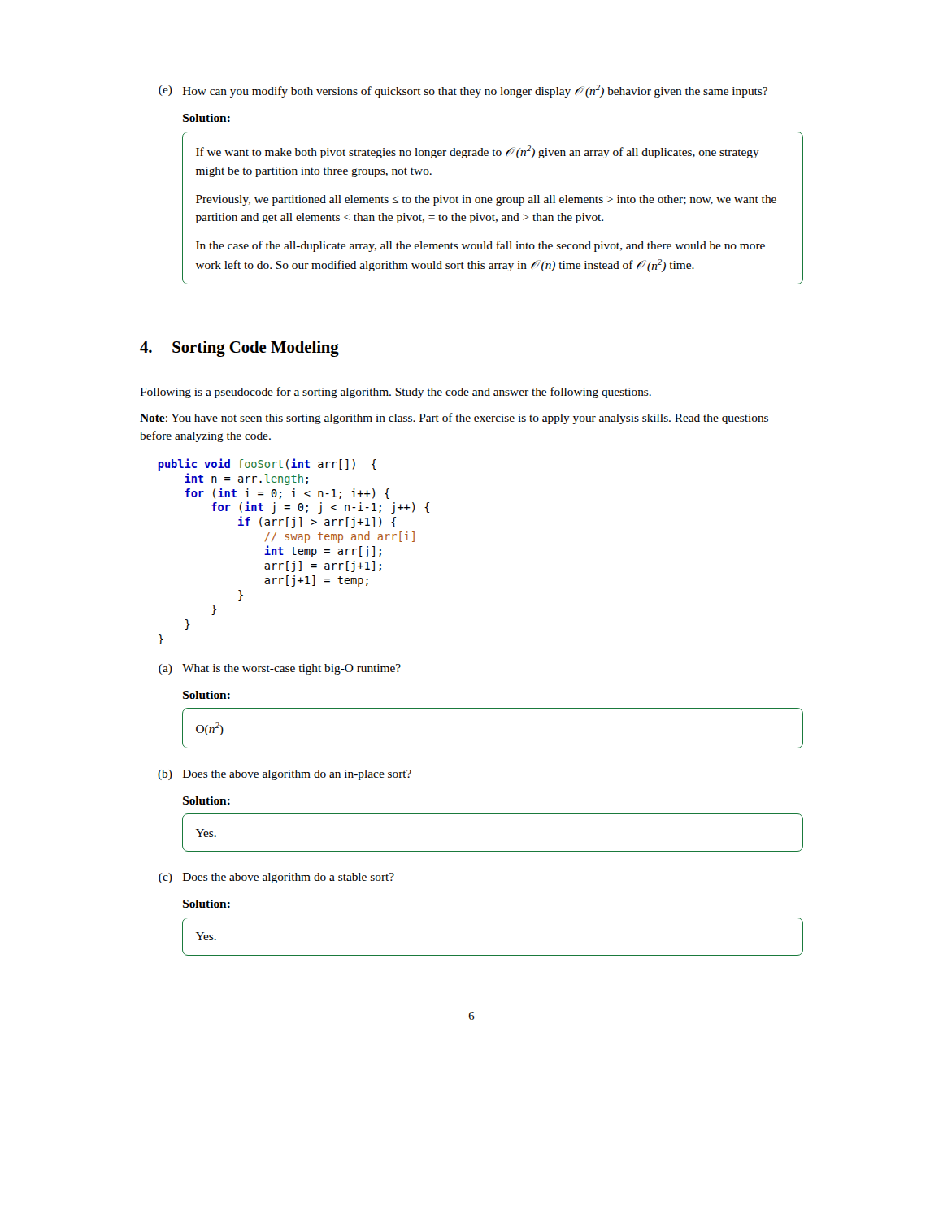(e)
How can you modify both versions of quicksort so that they no longer display 𝒪 (n2) behavior given the same inputs?
Solution:
If we want to make both pivot strategies no longer degrade to 𝒪 (n2) given an array of all duplicates, one strategy might be to partition into three groups, not two.
Previously, we partitioned all elements ≤ to the pivot in one group all all elements > into the other; now, we want the partition and get all elements < than the pivot, = to the pivot, and > than the pivot.
In the case of the all-duplicate array, all the elements would fall into the second pivot, and there would be no more work left to do. So our modified algorithm would sort this array in 𝒪 (n) time instead of 𝒪 (n2) time.
4. Sorting Code Modeling
Following is a pseudocode for a sorting algorithm. Study the code and answer the following questions.
Note: You have not seen this sorting algorithm in class. Part of the exercise is to apply your analysis skills. Read the questions before analyzing the code.
public void fooSort(int arr[])  {
    int n = arr.length;
    for (int i = 0; i < n-1; i++) {
        for (int j = 0; j < n-i-1; j++) {
            if (arr[j] > arr[j+1]) {
                // swap temp and arr[i]
                int temp = arr[j];
                arr[j] = arr[j+1];
                arr[j+1] = temp;
            }
        }
    }
}
(a)
What is the worst-case tight big-O runtime?
Solution:
O(n2)
(b)
Does the above algorithm do an in-place sort?
Solution:
Yes.
(c)
Does the above algorithm do a stable sort?
Solution:
Yes.
6